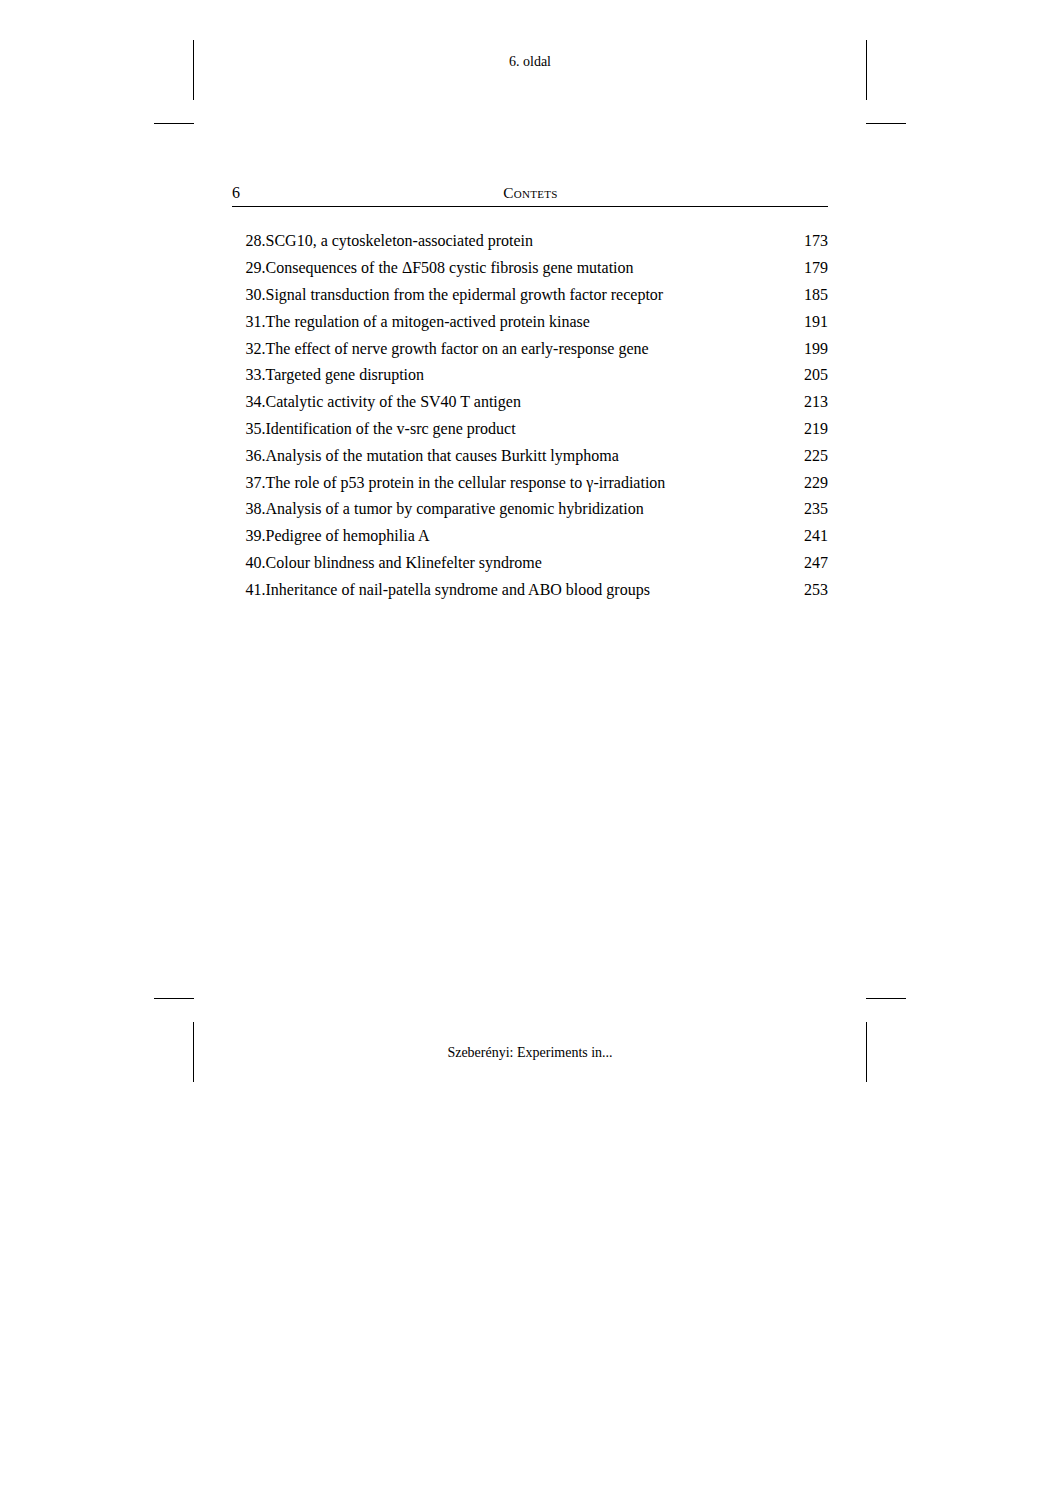6. oldal
6 Contets
| 28. | SCG10, a cytoskeleton-associated protein | 173 |
| 29. | Consequences of the ΔF508 cystic fibrosis gene mutation | 179 |
| 30. | Signal transduction from the epidermal growth factor receptor | 185 |
| 31. | The regulation of a mitogen-actived protein kinase | 191 |
| 32. | The effect of nerve growth factor on an early-response gene | 199 |
| 33. | Targeted gene disruption | 205 |
| 34. | Catalytic activity of the SV40 T antigen | 213 |
| 35. | Identification of the v-src gene product | 219 |
| 36. | Analysis of the mutation that causes Burkitt lymphoma | 225 |
| 37. | The role of p53 protein in the cellular response to γ-irradiation | 229 |
| 38. | Analysis of a tumor by comparative genomic hybridization | 235 |
| 39. | Pedigree of hemophilia A | 241 |
| 40. | Colour blindness and Klinefelter syndrome | 247 |
| 41. | Inheritance of nail-patella syndrome and ABO blood groups | 253 |
Szeberényi: Experiments in...